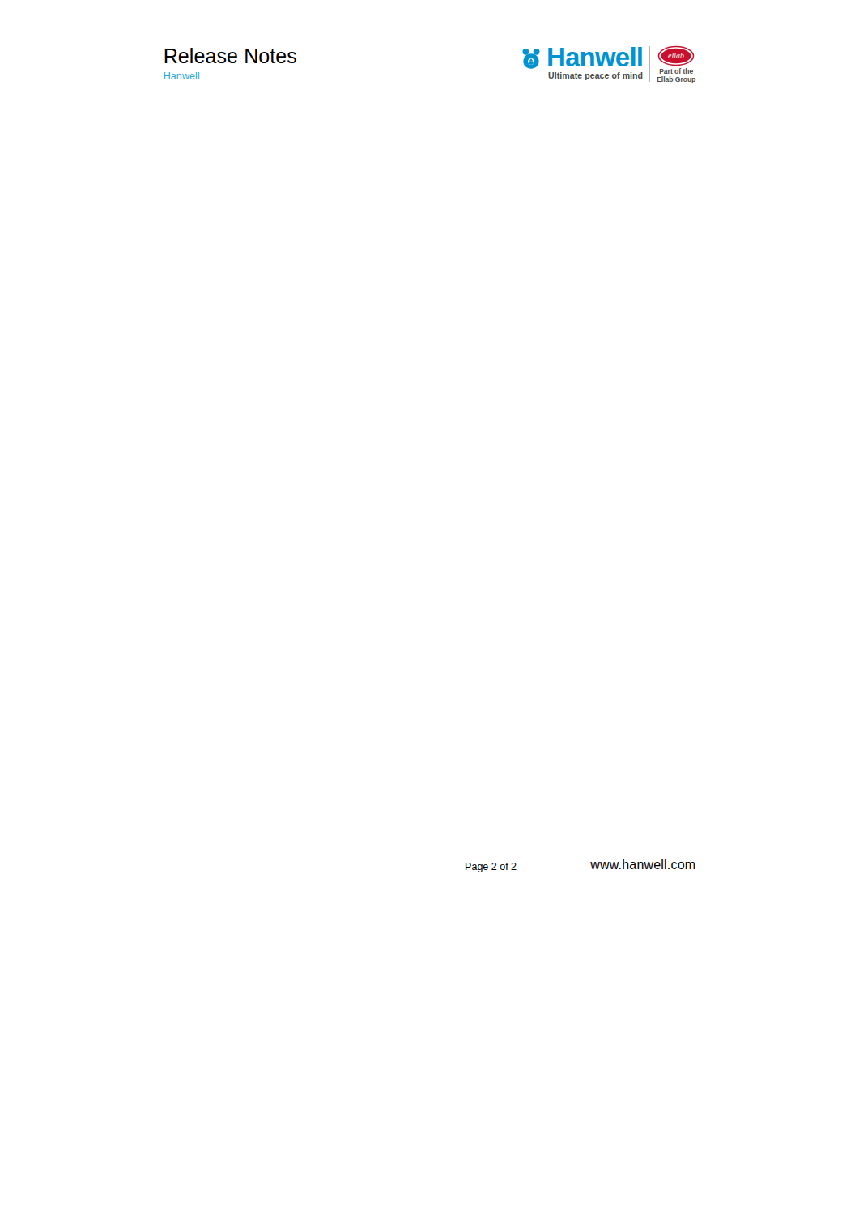Release Notes
Hanwell
Hanwell
Ultimate peace of mind
ellab
Part of the
Ellab Group
Page 2 of 2
www.hanwell.com